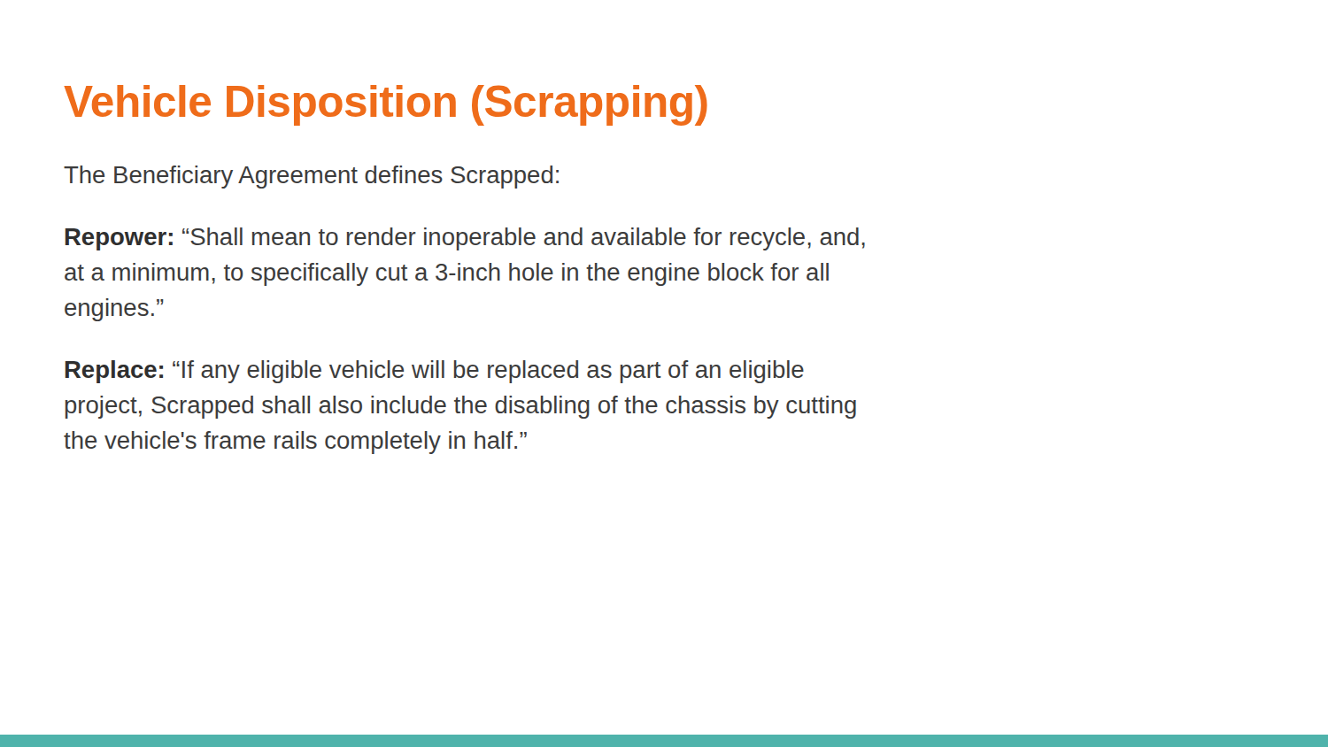Vehicle Disposition (Scrapping)
The Beneficiary Agreement defines Scrapped:
Repower: “Shall mean to render inoperable and available for recycle, and, at a minimum, to specifically cut a 3-inch hole in the engine block for all engines.”
Replace: “If any eligible vehicle will be replaced as part of an eligible project, Scrapped shall also include the disabling of the chassis by cutting the vehicle's frame rails completely in half.”